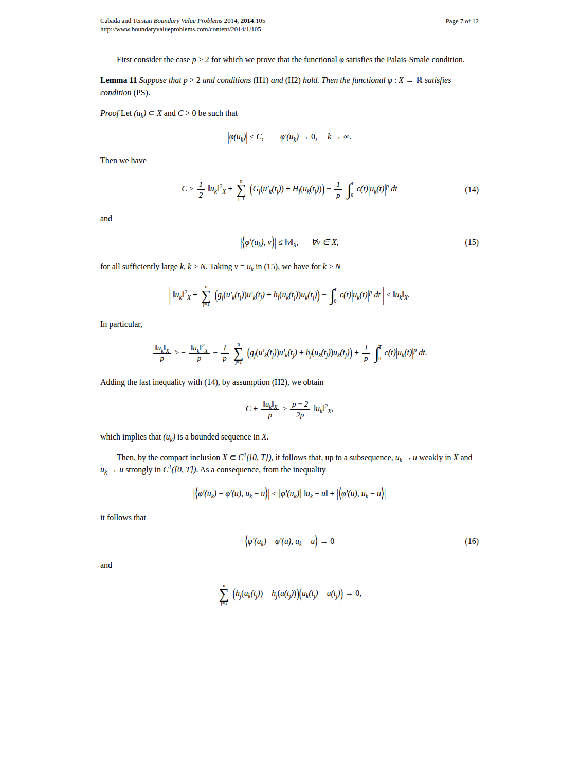Cabada and Tersian Boundary Value Problems 2014, 2014:105
http://www.boundaryvalueproblems.com/content/2014/1/105
Page 7 of 12
First consider the case p > 2 for which we prove that the functional φ satisfies the Palais-Smale condition.
Lemma 11 Suppose that p > 2 and conditions (H1) and (H2) hold. Then the functional φ : X → ℝ satisfies condition (PS).
Proof Let (uk) ⊂ X and C > 0 be such that
|φ(uk)| ≤ C, φ′(uk) → 0, k → ∞.
Then we have
C ≥ 12 ‖uk‖2X + n∑j=1 (Gj(u′k(tj)) + Hj(uk(tj))) − 1 p ∫T 0 c(t)|uk(t)|p dt (14)
and
|⟨φ′(uk), v⟩| ≤ ‖v‖X, ∀v ∈ X, (15)
for all sufficiently large k, k > N. Taking v = uk in (15), we have for k > N
| ‖uk‖2X + n∑j=1 (gj(u′k(tj)) u′k(tj) + hj(uk(tj)) uk(tj)) − ∫T 0 c(t)|uk(t)|p dt | ≤ ‖uk‖X.
In particular,
‖uk‖X p ≥ − ‖uk‖2X p − 1 p n∑j=1 (gj(u′k(tj)) u′k(tj) + hj(uk(tj)) uk(tj)) + 1 p ∫T 0 c(t)|uk(t)|p dt.
Adding the last inequality with (14), by assumption (H2), we obtain
C + ‖uk‖X p ≥ p − 22p ‖uk‖2X,
which implies that (uk) is a bounded sequence in X.
Then, by the compact inclusion X ⊂ C1([0, T]), it follows that, up to a subsequence, uk ⇁ u weakly in X and uk → u strongly in C1([0, T]). As a consequence, from the inequality
|⟨φ′(uk) − φ′(u), uk − u⟩| ≤ ‖φ′(uk)‖ ‖uk − u‖ + |⟨φ′(u), uk − u⟩|
it follows that
⟨φ′(uk) − φ′(u), uk − u⟩ → 0 (16)
and
n∑j=1 (hj(uk(tj)) − hj(u(tj)))(uk(tj) − u(tj)) → 0,